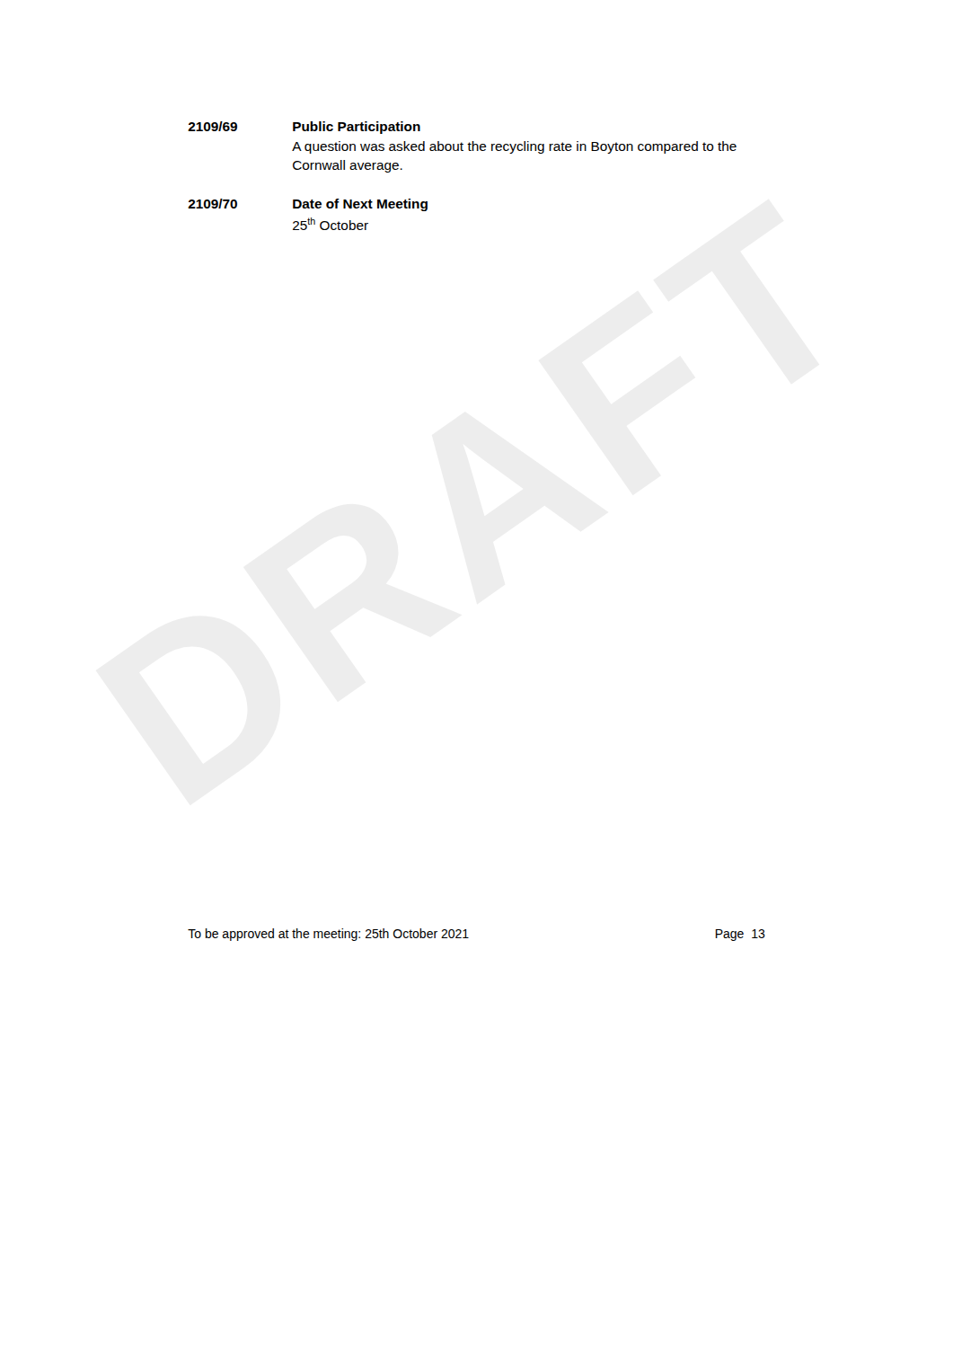DRAFT
2109/69
Public Participation
A question was asked about the recycling rate in Boyton compared to the Cornwall average.
2109/70
Date of Next Meeting
25th October
To be approved at the meeting: 25th October 2021
Page 13